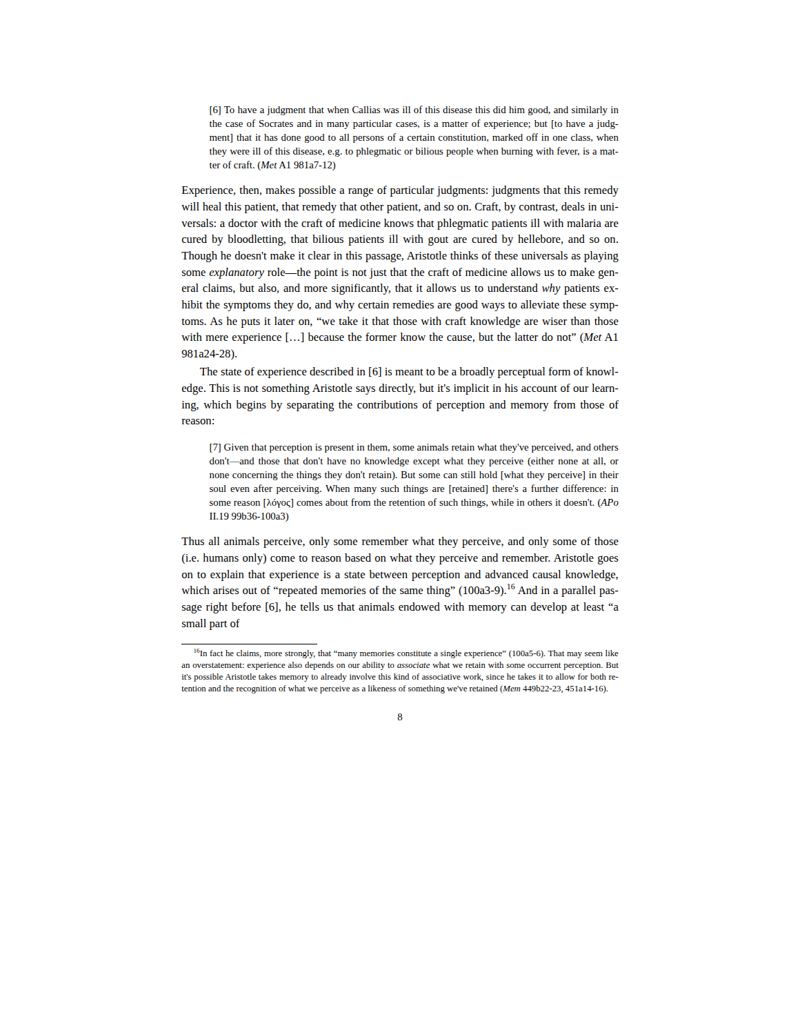[6] To have a judgment that when Callias was ill of this disease this did him good, and similarly in the case of Socrates and in many particular cases, is a matter of experience; but [to have a judgment] that it has done good to all persons of a certain constitution, marked off in one class, when they were ill of this disease, e.g. to phlegmatic or bilious people when burning with fever, is a matter of craft. (Met A1 981a7-12)
Experience, then, makes possible a range of particular judgments: judgments that this remedy will heal this patient, that remedy that other patient, and so on. Craft, by contrast, deals in universals: a doctor with the craft of medicine knows that phlegmatic patients ill with malaria are cured by bloodletting, that bilious patients ill with gout are cured by hellebore, and so on. Though he doesn't make it clear in this passage, Aristotle thinks of these universals as playing some explanatory role—the point is not just that the craft of medicine allows us to make general claims, but also, and more significantly, that it allows us to understand why patients exhibit the symptoms they do, and why certain remedies are good ways to alleviate these symptoms. As he puts it later on, “we take it that those with craft knowledge are wiser than those with mere experience […] because the former know the cause, but the latter do not” (Met A1 981a24-28).
The state of experience described in [6] is meant to be a broadly perceptual form of knowledge. This is not something Aristotle says directly, but it's implicit in his account of our learning, which begins by separating the contributions of perception and memory from those of reason:
[7] Given that perception is present in them, some animals retain what they've perceived, and others don't—and those that don't have no knowledge except what they perceive (either none at all, or none concerning the things they don't retain). But some can still hold [what they perceive] in their soul even after perceiving. When many such things are [retained] there's a further difference: in some reason [λóγος] comes about from the retention of such things, while in others it doesn't. (APo II.19 99b36-100a3)
Thus all animals perceive, only some remember what they perceive, and only some of those (i.e. humans only) come to reason based on what they perceive and remember. Aristotle goes on to explain that experience is a state between perception and advanced causal knowledge, which arises out of “repeated memories of the same thing” (100a3-9).16 And in a parallel passage right before [6], he tells us that animals endowed with memory can develop at least “a small part of
16In fact he claims, more strongly, that “many memories constitute a single experience” (100a5-6). That may seem like an overstatement: experience also depends on our ability to associate what we retain with some occurrent perception. But it's possible Aristotle takes memory to already involve this kind of associative work, since he takes it to allow for both retention and the recognition of what we perceive as a likeness of something we've retained (Mem 449b22-23, 451a14-16).
8